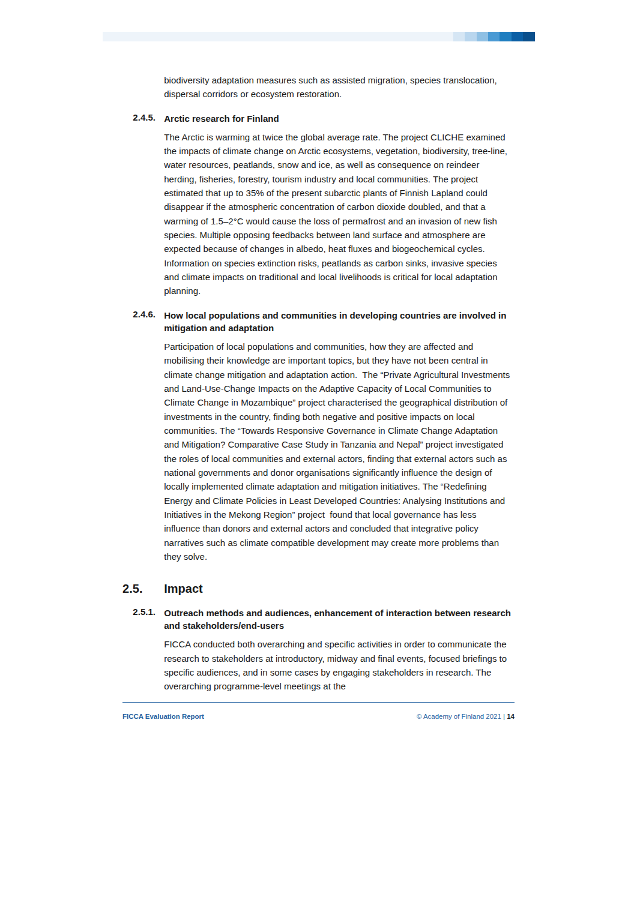biodiversity adaptation measures such as assisted migration, species translocation, dispersal corridors or ecosystem restoration.
2.4.5. Arctic research for Finland
The Arctic is warming at twice the global average rate. The project CLICHE examined the impacts of climate change on Arctic ecosystems, vegetation, biodiversity, tree-line, water resources, peatlands, snow and ice, as well as consequence on reindeer herding, fisheries, forestry, tourism industry and local communities. The project estimated that up to 35% of the present subarctic plants of Finnish Lapland could disappear if the atmospheric concentration of carbon dioxide doubled, and that a warming of 1.5–2°C would cause the loss of permafrost and an invasion of new fish species. Multiple opposing feedbacks between land surface and atmosphere are expected because of changes in albedo, heat fluxes and biogeochemical cycles. Information on species extinction risks, peatlands as carbon sinks, invasive species and climate impacts on traditional and local livelihoods is critical for local adaptation planning.
2.4.6. How local populations and communities in developing countries are involved in mitigation and adaptation
Participation of local populations and communities, how they are affected and mobilising their knowledge are important topics, but they have not been central in climate change mitigation and adaptation action. The “Private Agricultural Investments and Land-Use-Change Impacts on the Adaptive Capacity of Local Communities to Climate Change in Mozambique” project characterised the geographical distribution of investments in the country, finding both negative and positive impacts on local communities. The “Towards Responsive Governance in Climate Change Adaptation and Mitigation? Comparative Case Study in Tanzania and Nepal” project investigated the roles of local communities and external actors, finding that external actors such as national governments and donor organisations significantly influence the design of locally implemented climate adaptation and mitigation initiatives. The “Redefining Energy and Climate Policies in Least Developed Countries: Analysing Institutions and Initiatives in the Mekong Region” project found that local governance has less influence than donors and external actors and concluded that integrative policy narratives such as climate compatible development may create more problems than they solve.
2.5. Impact
2.5.1. Outreach methods and audiences, enhancement of interaction between research and stakeholders/end-users
FICCA conducted both overarching and specific activities in order to communicate the research to stakeholders at introductory, midway and final events, focused briefings to specific audiences, and in some cases by engaging stakeholders in research. The overarching programme-level meetings at the
FICCA Evaluation Report © Academy of Finland 2021 | 14